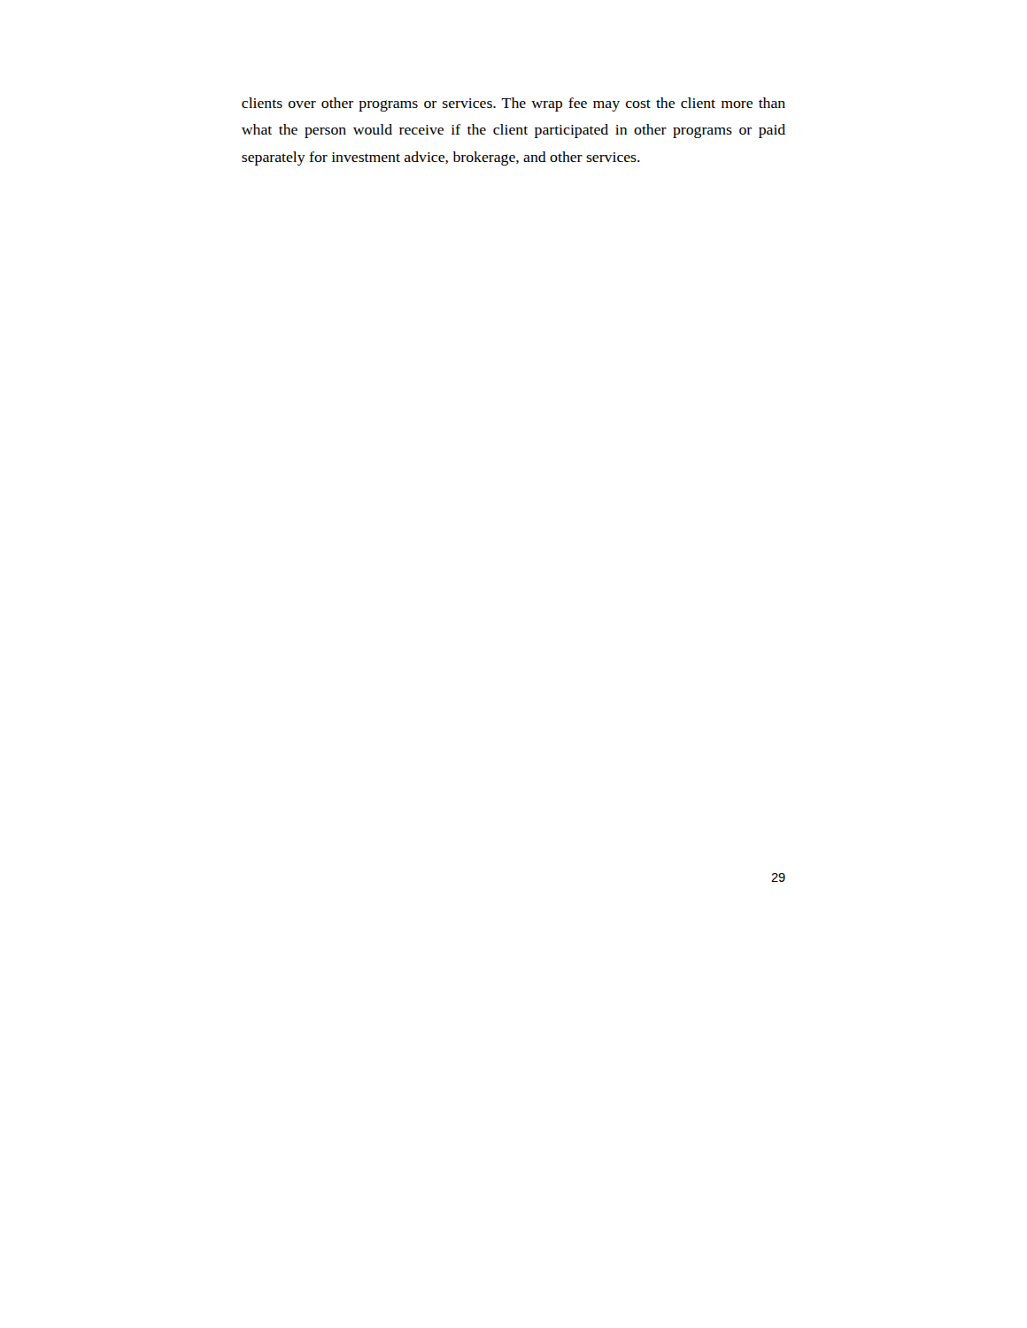clients over other programs or services. The wrap fee may cost the client more than what the person would receive if the client participated in other programs or paid separately for investment advice, brokerage, and other services.
29